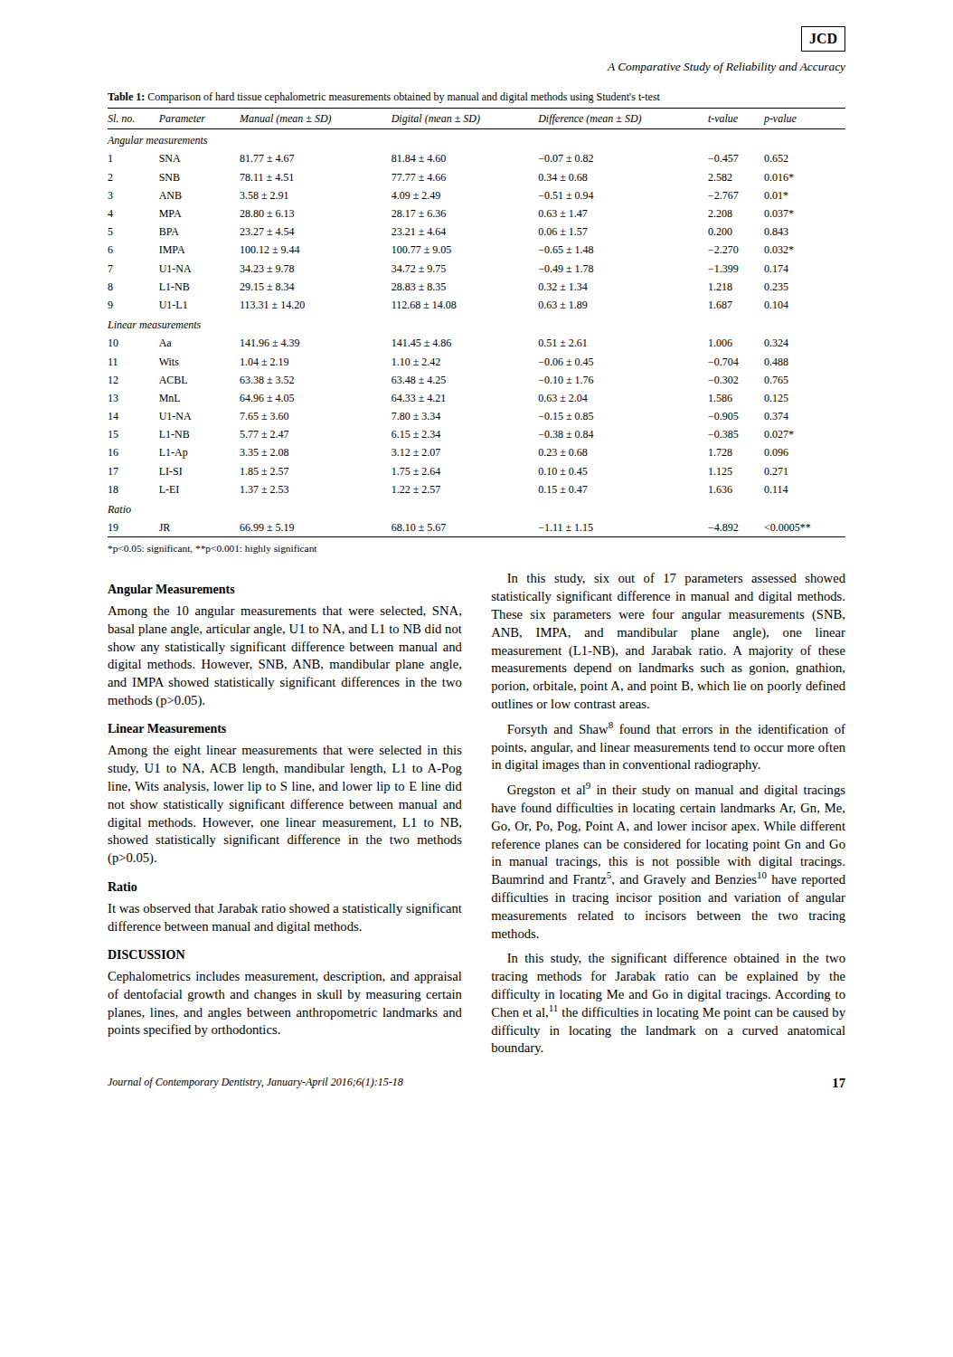JCD
A Comparative Study of Reliability and Accuracy
Table 1: Comparison of hard tissue cephalometric measurements obtained by manual and digital methods using Student's t-test
| Sl. no. | Parameter | Manual (mean ± SD) | Digital (mean ± SD) | Difference (mean ± SD) | t-value | p-value |
| --- | --- | --- | --- | --- | --- | --- |
| Angular measurements |
| 1 | SNA | 81.77 ± 4.67 | 81.84 ± 4.60 | −0.07 ± 0.82 | −0.457 | 0.652 |
| 2 | SNB | 78.11 ± 4.51 | 77.77 ± 4.66 | 0.34 ± 0.68 | 2.582 | 0.016* |
| 3 | ANB | 3.58 ± 2.91 | 4.09 ± 2.49 | −0.51 ± 0.94 | −2.767 | 0.01* |
| 4 | MPA | 28.80 ± 6.13 | 28.17 ± 6.36 | 0.63 ± 1.47 | 2.208 | 0.037* |
| 5 | BPA | 23.27 ± 4.54 | 23.21 ± 4.64 | 0.06 ± 1.57 | 0.200 | 0.843 |
| 6 | IMPA | 100.12 ± 9.44 | 100.77 ± 9.05 | −0.65 ± 1.48 | −2.270 | 0.032* |
| 7 | U1-NA | 34.23 ± 9.78 | 34.72 ± 9.75 | −0.49 ± 1.78 | −1.399 | 0.174 |
| 8 | L1-NB | 29.15 ± 8.34 | 28.83 ± 8.35 | 0.32 ± 1.34 | 1.218 | 0.235 |
| 9 | U1-L1 | 113.31 ± 14.20 | 112.68 ± 14.08 | 0.63 ± 1.89 | 1.687 | 0.104 |
| Linear measurements |
| 10 | Aa | 141.96 ± 4.39 | 141.45 ± 4.86 | 0.51 ± 2.61 | 1.006 | 0.324 |
| 11 | Wits | 1.04 ± 2.19 | 1.10 ± 2.42 | −0.06 ± 0.45 | −0.704 | 0.488 |
| 12 | ACBL | 63.38 ± 3.52 | 63.48 ± 4.25 | −0.10 ± 1.76 | −0.302 | 0.765 |
| 13 | MnL | 64.96 ± 4.05 | 64.33 ± 4.21 | 0.63 ± 2.04 | 1.586 | 0.125 |
| 14 | U1-NA | 7.65 ± 3.60 | 7.80 ± 3.34 | −0.15 ± 0.85 | −0.905 | 0.374 |
| 15 | L1-NB | 5.77 ± 2.47 | 6.15 ± 2.34 | −0.38 ± 0.84 | −0.385 | 0.027* |
| 16 | L1-Ap | 3.35 ± 2.08 | 3.12 ± 2.07 | 0.23 ± 0.68 | 1.728 | 0.096 |
| 17 | LI-SI | 1.85 ± 2.57 | 1.75 ± 2.64 | 0.10 ± 0.45 | 1.125 | 0.271 |
| 18 | L-EI | 1.37 ± 2.53 | 1.22 ± 2.57 | 0.15 ± 0.47 | 1.636 | 0.114 |
| Ratio |
| 19 | JR | 66.99 ± 5.19 | 68.10 ± 5.67 | −1.11 ± 1.15 | −4.892 | <0.0005** |
*p<0.05: significant, **p<0.001: highly significant
Angular Measurements
Among the 10 angular measurements that were selected, SNA, basal plane angle, articular angle, U1 to NA, and L1 to NB did not show any statistically significant difference between manual and digital methods. However, SNB, ANB, mandibular plane angle, and IMPA showed statistically significant differences in the two methods (p>0.05).
Linear Measurements
Among the eight linear measurements that were selected in this study, U1 to NA, ACB length, mandibular length, L1 to A-Pog line, Wits analysis, lower lip to S line, and lower lip to E line did not show statistically significant difference between manual and digital methods. However, one linear measurement, L1 to NB, showed statistically significant difference in the two methods (p>0.05).
Ratio
It was observed that Jarabak ratio showed a statistically significant difference between manual and digital methods.
Discussion
Cephalometrics includes measurement, description, and appraisal of dentofacial growth and changes in skull by measuring certain planes, lines, and angles between anthropometric landmarks and points specified by orthodontics.
In this study, six out of 17 parameters assessed showed statistically significant difference in manual and digital methods. These six parameters were four angular measurements (SNB, ANB, IMPA, and mandibular plane angle), one linear measurement (L1-NB), and Jarabak ratio. A majority of these measurements depend on landmarks such as gonion, gnathion, porion, orbitale, point A, and point B, which lie on poorly defined outlines or low contrast areas.
Forsyth and Shaw8 found that errors in the identification of points, angular, and linear measurements tend to occur more often in digital images than in conventional radiography.
Gregston et al9 in their study on manual and digital tracings have found difficulties in locating certain landmarks Ar, Gn, Me, Go, Or, Po, Pog, Point A, and lower incisor apex. While different reference planes can be considered for locating point Gn and Go in manual tracings, this is not possible with digital tracings. Baumrind and Frantz5, and Gravely and Benzies10 have reported difficulties in tracing incisor position and variation of angular measurements related to incisors between the two tracing methods.
In this study, the significant difference obtained in the two tracing methods for Jarabak ratio can be explained by the difficulty in locating Me and Go in digital tracings. According to Chen et al,11 the difficulties in locating Me point can be caused by difficulty in locating the landmark on a curved anatomical boundary.
Journal of Contemporary Dentistry, January-April 2016;6(1):15-18 17